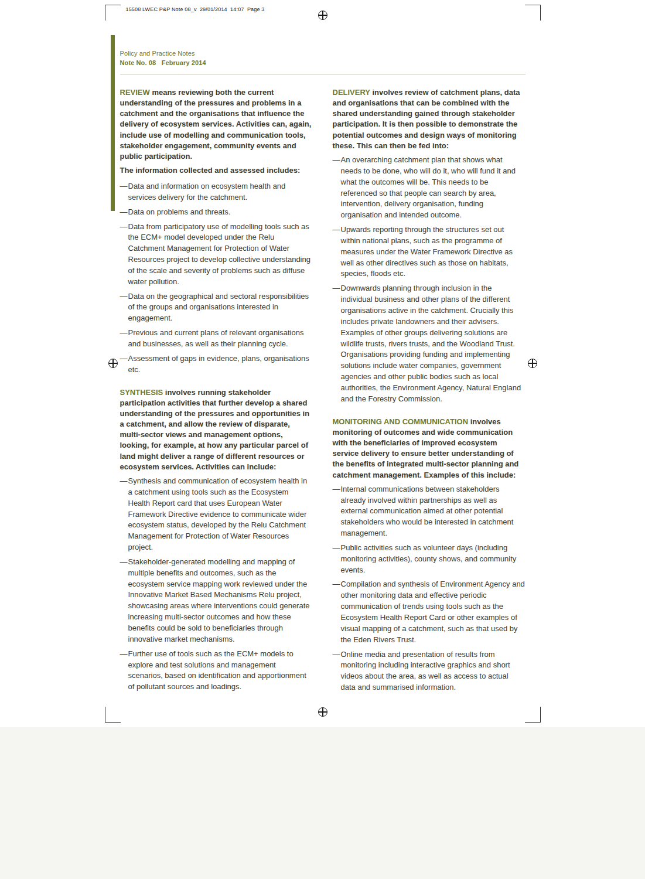15508 LWEC P&P Note 08_v 29/01/2014 14:07 Page 3
Policy and Practice Notes
Note No. 08 February 2014
REVIEW means reviewing both the current understanding of the pressures and problems in a catchment and the organisations that influence the delivery of ecosystem services. Activities can, again, include use of modelling and communication tools, stakeholder engagement, community events and public participation.
The information collected and assessed includes:
Data and information on ecosystem health and services delivery for the catchment.
Data on problems and threats.
Data from participatory use of modelling tools such as the ECM+ model developed under the Relu Catchment Management for Protection of Water Resources project to develop collective understanding of the scale and severity of problems such as diffuse water pollution.
Data on the geographical and sectoral responsibilities of the groups and organisations interested in engagement.
Previous and current plans of relevant organisations and businesses, as well as their planning cycle.
Assessment of gaps in evidence, plans, organisations etc.
SYNTHESIS involves running stakeholder participation activities that further develop a shared understanding of the pressures and opportunities in a catchment, and allow the review of disparate, multi-sector views and management options, looking, for example, at how any particular parcel of land might deliver a range of different resources or ecosystem services. Activities can include:
Synthesis and communication of ecosystem health in a catchment using tools such as the Ecosystem Health Report card that uses European Water Framework Directive evidence to communicate wider ecosystem status, developed by the Relu Catchment Management for Protection of Water Resources project.
Stakeholder-generated modelling and mapping of multiple benefits and outcomes, such as the ecosystem service mapping work reviewed under the Innovative Market Based Mechanisms Relu project, showcasing areas where interventions could generate increasing multi-sector outcomes and how these benefits could be sold to beneficiaries through innovative market mechanisms.
Further use of tools such as the ECM+ models to explore and test solutions and management scenarios, based on identification and apportionment of pollutant sources and loadings.
DELIVERY involves review of catchment plans, data and organisations that can be combined with the shared understanding gained through stakeholder participation. It is then possible to demonstrate the potential outcomes and design ways of monitoring these. This can then be fed into:
An overarching catchment plan that shows what needs to be done, who will do it, who will fund it and what the outcomes will be. This needs to be referenced so that people can search by area, intervention, delivery organisation, funding organisation and intended outcome.
Upwards reporting through the structures set out within national plans, such as the programme of measures under the Water Framework Directive as well as other directives such as those on habitats, species, floods etc.
Downwards planning through inclusion in the individual business and other plans of the different organisations active in the catchment. Crucially this includes private landowners and their advisers. Examples of other groups delivering solutions are wildlife trusts, rivers trusts, and the Woodland Trust. Organisations providing funding and implementing solutions include water companies, government agencies and other public bodies such as local authorities, the Environment Agency, Natural England and the Forestry Commission.
MONITORING AND COMMUNICATION involves monitoring of outcomes and wide communication with the beneficiaries of improved ecosystem service delivery to ensure better understanding of the benefits of integrated multi-sector planning and catchment management. Examples of this include:
Internal communications between stakeholders already involved within partnerships as well as external communication aimed at other potential stakeholders who would be interested in catchment management.
Public activities such as volunteer days (including monitoring activities), county shows, and community events.
Compilation and synthesis of Environment Agency and other monitoring data and effective periodic communication of trends using tools such as the Ecosystem Health Report Card or other examples of visual mapping of a catchment, such as that used by the Eden Rivers Trust.
Online media and presentation of results from monitoring including interactive graphics and short videos about the area, as well as access to actual data and summarised information.